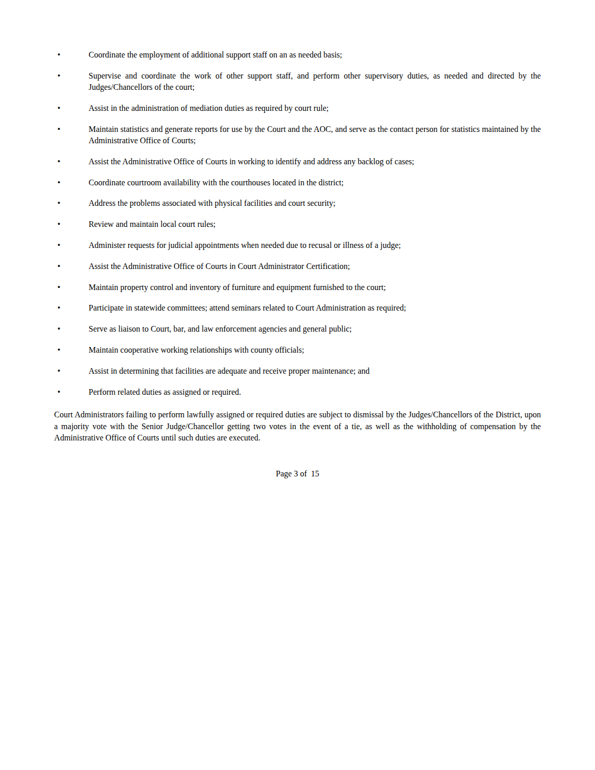Coordinate the employment of additional support staff on an as needed basis;
Supervise and coordinate the work of other support staff, and perform other supervisory duties, as needed and directed by the Judges/Chancellors of the court;
Assist in the administration of mediation duties as required by court rule;
Maintain statistics and generate reports for use by the Court and the AOC, and serve as the contact person for statistics maintained by the Administrative Office of Courts;
Assist the Administrative Office of Courts in working to identify and address any backlog of cases;
Coordinate courtroom availability with the courthouses located in the district;
Address the problems associated with physical facilities and court security;
Review and maintain local court rules;
Administer requests for judicial appointments when needed due to recusal or illness of a judge;
Assist the Administrative Office of Courts in Court Administrator Certification;
Maintain property control and inventory of furniture and equipment furnished to the court;
Participate in statewide committees; attend seminars related to Court Administration as required;
Serve as liaison to Court, bar, and law enforcement agencies and general public;
Maintain cooperative working relationships with county officials;
Assist in determining that facilities are adequate and receive proper maintenance; and
Perform related duties as assigned or required.
Court Administrators failing to perform lawfully assigned or required duties are subject to dismissal by the Judges/Chancellors of the District, upon a majority vote with the Senior Judge/Chancellor getting two votes in the event of a tie, as well as the withholding of compensation by the Administrative Office of Courts until such duties are executed.
Page 3 of 15